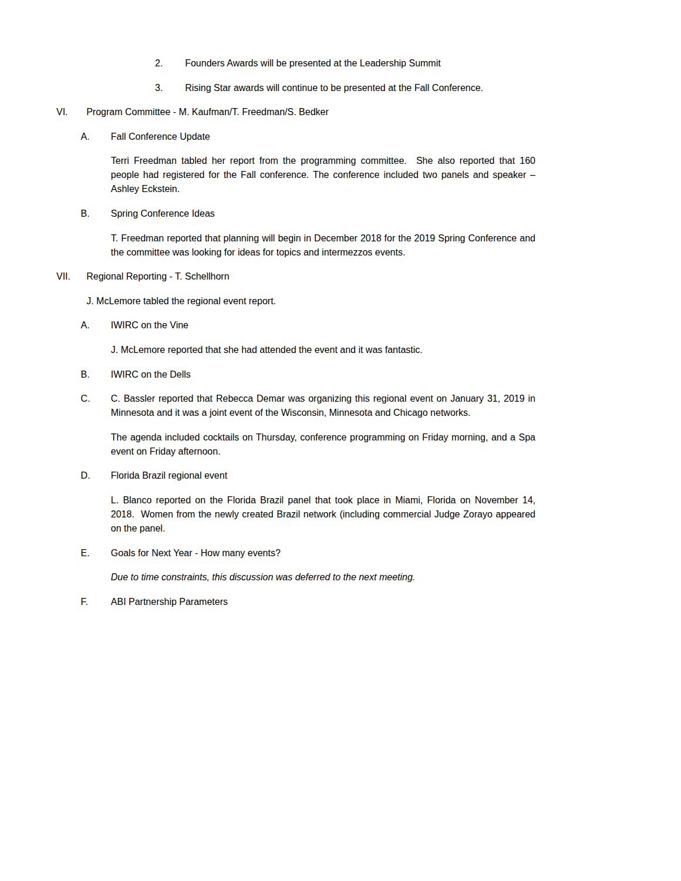2.
Founders Awards will be presented at the Leadership Summit
3.
Rising Star awards will continue to be presented at the Fall Conference.
VI.
Program Committee - M. Kaufman/T. Freedman/S. Bedker
A.
Fall Conference Update
Terri Freedman tabled her report from the programming committee. She also reported that 160 people had registered for the Fall conference. The conference included two panels and speaker – Ashley Eckstein.
B.
Spring Conference Ideas
T. Freedman reported that planning will begin in December 2018 for the 2019 Spring Conference and the committee was looking for ideas for topics and intermezzos events.
VII.
Regional Reporting - T. Schellhorn
J. McLemore tabled the regional event report.
A.
IWIRC on the Vine
J. McLemore reported that she had attended the event and it was fantastic.
B.
IWIRC on the Dells
C.
C. Bassler reported that Rebecca Demar was organizing this regional event on January 31, 2019 in Minnesota and it was a joint event of the Wisconsin, Minnesota and Chicago networks.
The agenda included cocktails on Thursday, conference programming on Friday morning, and a Spa event on Friday afternoon.
D.
Florida Brazil regional event
L. Blanco reported on the Florida Brazil panel that took place in Miami, Florida on November 14, 2018. Women from the newly created Brazil network (including commercial Judge Zorayo appeared on the panel.
E.
Goals for Next Year - How many events?
Due to time constraints, this discussion was deferred to the next meeting.
F.
ABI Partnership Parameters